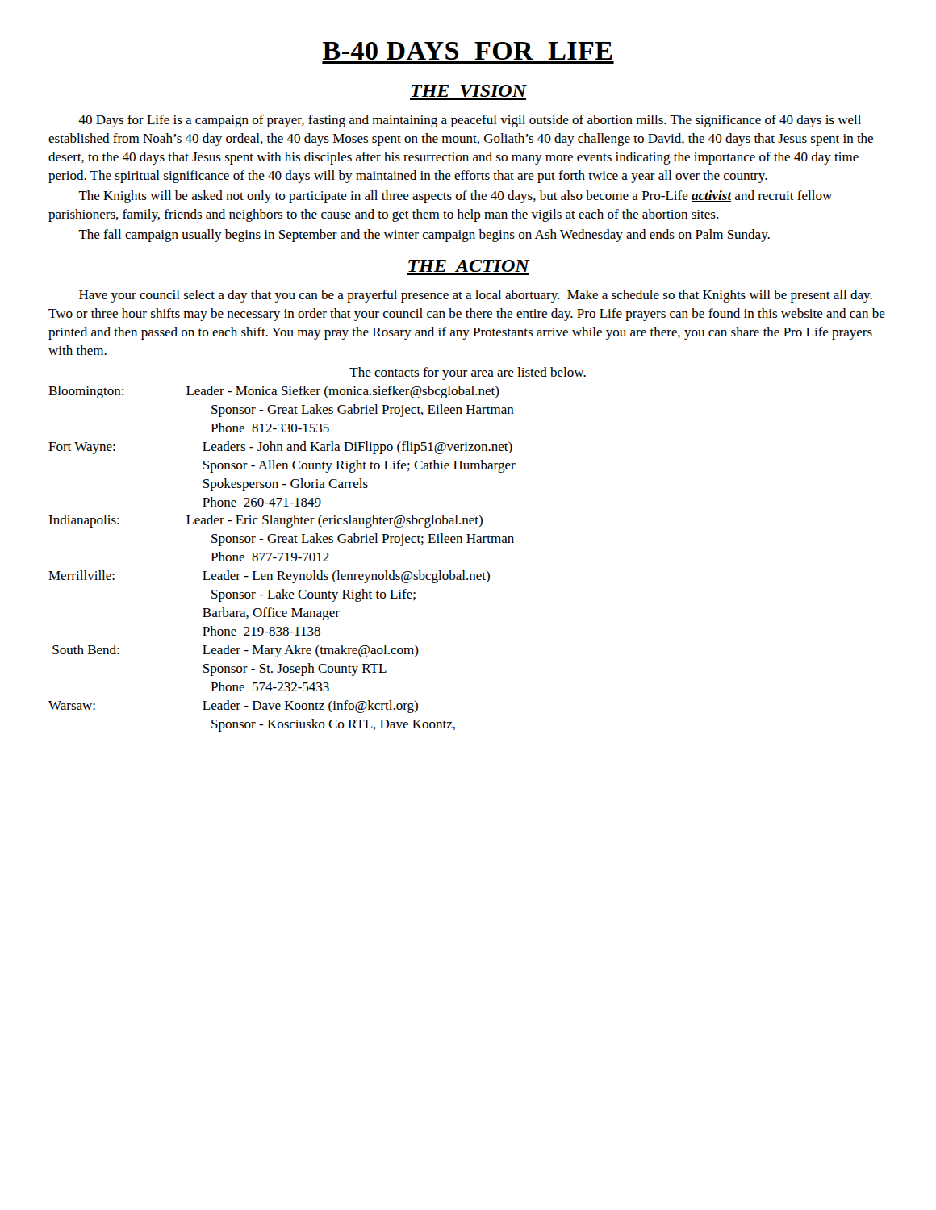B-40 DAYS FOR LIFE
THE VISION
40 Days for Life is a campaign of prayer, fasting and maintaining a peaceful vigil outside of abortion mills. The significance of 40 days is well established from Noah’s 40 day ordeal, the 40 days Moses spent on the mount, Goliath’s 40 day challenge to David, the 40 days that Jesus spent in the desert, to the 40 days that Jesus spent with his disciples after his resurrection and so many more events indicating the importance of the 40 day time period. The spiritual significance of the 40 days will by maintained in the efforts that are put forth twice a year all over the country.
The Knights will be asked not only to participate in all three aspects of the 40 days, but also become a Pro-Life activist and recruit fellow parishioners, family, friends and neighbors to the cause and to get them to help man the vigils at each of the abortion sites.
The fall campaign usually begins in September and the winter campaign begins on Ash Wednesday and ends on Palm Sunday.
THE ACTION
Have your council select a day that you can be a prayerful presence at a local abortuary. Make a schedule so that Knights will be present all day. Two or three hour shifts may be necessary in order that your council can be there the entire day. Pro Life prayers can be found in this website and can be printed and then passed on to each shift. You may pray the Rosary and if any Protestants arrive while you are there, you can share the Pro Life prayers with them.
The contacts for your area are listed below.
| Bloomington: | Leader - Monica Siefker (monica.siefker@sbcglobal.net) Sponsor - Great Lakes Gabriel Project, Eileen Hartman Phone 812-330-1535 |
| Fort Wayne: | Leaders - John and Karla DiFlippo (flip51@verizon.net) Sponsor - Allen County Right to Life; Cathie Humbarger Spokesperson - Gloria Carrels Phone 260-471-1849 |
| Indianapolis: | Leader - Eric Slaughter (ericslaughter@sbcglobal.net) Sponsor - Great Lakes Gabriel Project; Eileen Hartman Phone 877-719-7012 |
| Merrillville: | Leader - Len Reynolds (lenreynolds@sbcglobal.net) Sponsor - Lake County Right to Life; Barbara, Office Manager Phone 219-838-1138 |
| South Bend: | Leader - Mary Akre (tmakre@aol.com) Sponsor - St. Joseph County RTL Phone 574-232-5433 |
| Warsaw: | Leader - Dave Koontz (info@kcrtl.org) Sponsor - Kosciusko Co RTL, Dave Koontz, |